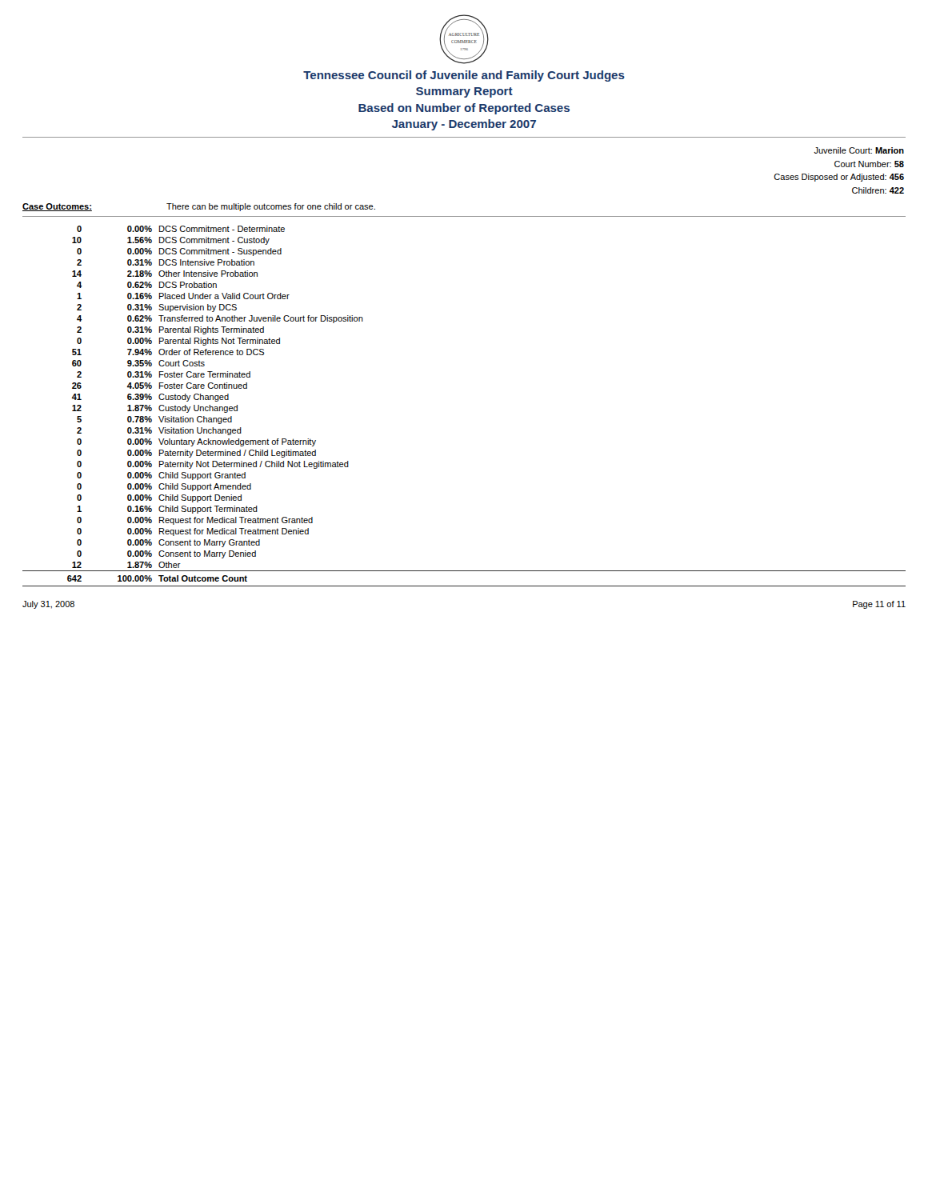Tennessee Council of Juvenile and Family Court Judges
Summary Report
Based on Number of Reported Cases
January - December 2007
Juvenile Court: Marion
Court Number: 58
Cases Disposed or Adjusted: 456
Children: 422
Case Outcomes: There can be multiple outcomes for one child or case.
| 0 | 0.00% | DCS Commitment - Determinate |
| 10 | 1.56% | DCS Commitment - Custody |
| 0 | 0.00% | DCS Commitment - Suspended |
| 2 | 0.31% | DCS Intensive Probation |
| 14 | 2.18% | Other Intensive Probation |
| 4 | 0.62% | DCS Probation |
| 1 | 0.16% | Placed Under a Valid Court Order |
| 2 | 0.31% | Supervision by DCS |
| 4 | 0.62% | Transferred to Another Juvenile Court for Disposition |
| 2 | 0.31% | Parental Rights Terminated |
| 0 | 0.00% | Parental Rights Not Terminated |
| 51 | 7.94% | Order of Reference to DCS |
| 60 | 9.35% | Court Costs |
| 2 | 0.31% | Foster Care Terminated |
| 26 | 4.05% | Foster Care Continued |
| 41 | 6.39% | Custody Changed |
| 12 | 1.87% | Custody Unchanged |
| 5 | 0.78% | Visitation Changed |
| 2 | 0.31% | Visitation Unchanged |
| 0 | 0.00% | Voluntary Acknowledgement of Paternity |
| 0 | 0.00% | Paternity Determined / Child Legitimated |
| 0 | 0.00% | Paternity Not Determined / Child Not Legitimated |
| 0 | 0.00% | Child Support Granted |
| 0 | 0.00% | Child Support Amended |
| 0 | 0.00% | Child Support Denied |
| 1 | 0.16% | Child Support Terminated |
| 0 | 0.00% | Request for Medical Treatment Granted |
| 0 | 0.00% | Request for Medical Treatment Denied |
| 0 | 0.00% | Consent to Marry Granted |
| 0 | 0.00% | Consent to Marry Denied |
| 12 | 1.87% | Other |
| 642 | 100.00% | Total Outcome Count |
July 31, 2008
Page 11 of 11